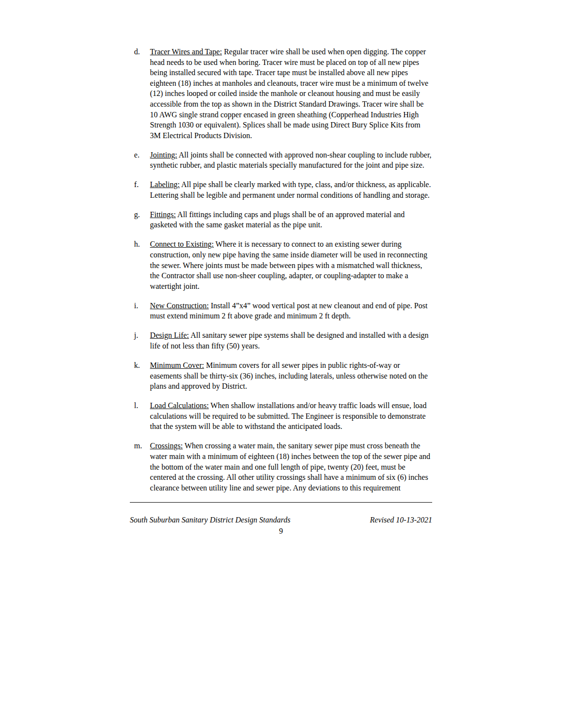d. Tracer Wires and Tape: Regular tracer wire shall be used when open digging. The copper head needs to be used when boring. Tracer wire must be placed on top of all new pipes being installed secured with tape. Tracer tape must be installed above all new pipes eighteen (18) inches at manholes and cleanouts, tracer wire must be a minimum of twelve (12) inches looped or coiled inside the manhole or cleanout housing and must be easily accessible from the top as shown in the District Standard Drawings. Tracer wire shall be 10 AWG single strand copper encased in green sheathing (Copperhead Industries High Strength 1030 or equivalent). Splices shall be made using Direct Bury Splice Kits from 3M Electrical Products Division.
e. Jointing: All joints shall be connected with approved non-shear coupling to include rubber, synthetic rubber, and plastic materials specially manufactured for the joint and pipe size.
f. Labeling: All pipe shall be clearly marked with type, class, and/or thickness, as applicable. Lettering shall be legible and permanent under normal conditions of handling and storage.
g. Fittings: All fittings including caps and plugs shall be of an approved material and gasketed with the same gasket material as the pipe unit.
h. Connect to Existing: Where it is necessary to connect to an existing sewer during construction, only new pipe having the same inside diameter will be used in reconnecting the sewer. Where joints must be made between pipes with a mismatched wall thickness, the Contractor shall use non-sheer coupling, adapter, or coupling-adapter to make a watertight joint.
i. New Construction: Install 4”x4” wood vertical post at new cleanout and end of pipe. Post must extend minimum 2 ft above grade and minimum 2 ft depth.
j. Design Life: All sanitary sewer pipe systems shall be designed and installed with a design life of not less than fifty (50) years.
k. Minimum Cover: Minimum covers for all sewer pipes in public rights-of-way or easements shall be thirty-six (36) inches, including laterals, unless otherwise noted on the plans and approved by District.
l. Load Calculations: When shallow installations and/or heavy traffic loads will ensue, load calculations will be required to be submitted. The Engineer is responsible to demonstrate that the system will be able to withstand the anticipated loads.
m. Crossings: When crossing a water main, the sanitary sewer pipe must cross beneath the water main with a minimum of eighteen (18) inches between the top of the sewer pipe and the bottom of the water main and one full length of pipe, twenty (20) feet, must be centered at the crossing. All other utility crossings shall have a minimum of six (6) inches clearance between utility line and sewer pipe. Any deviations to this requirement
South Suburban Sanitary District Design Standards Revised 10-13-2021
9